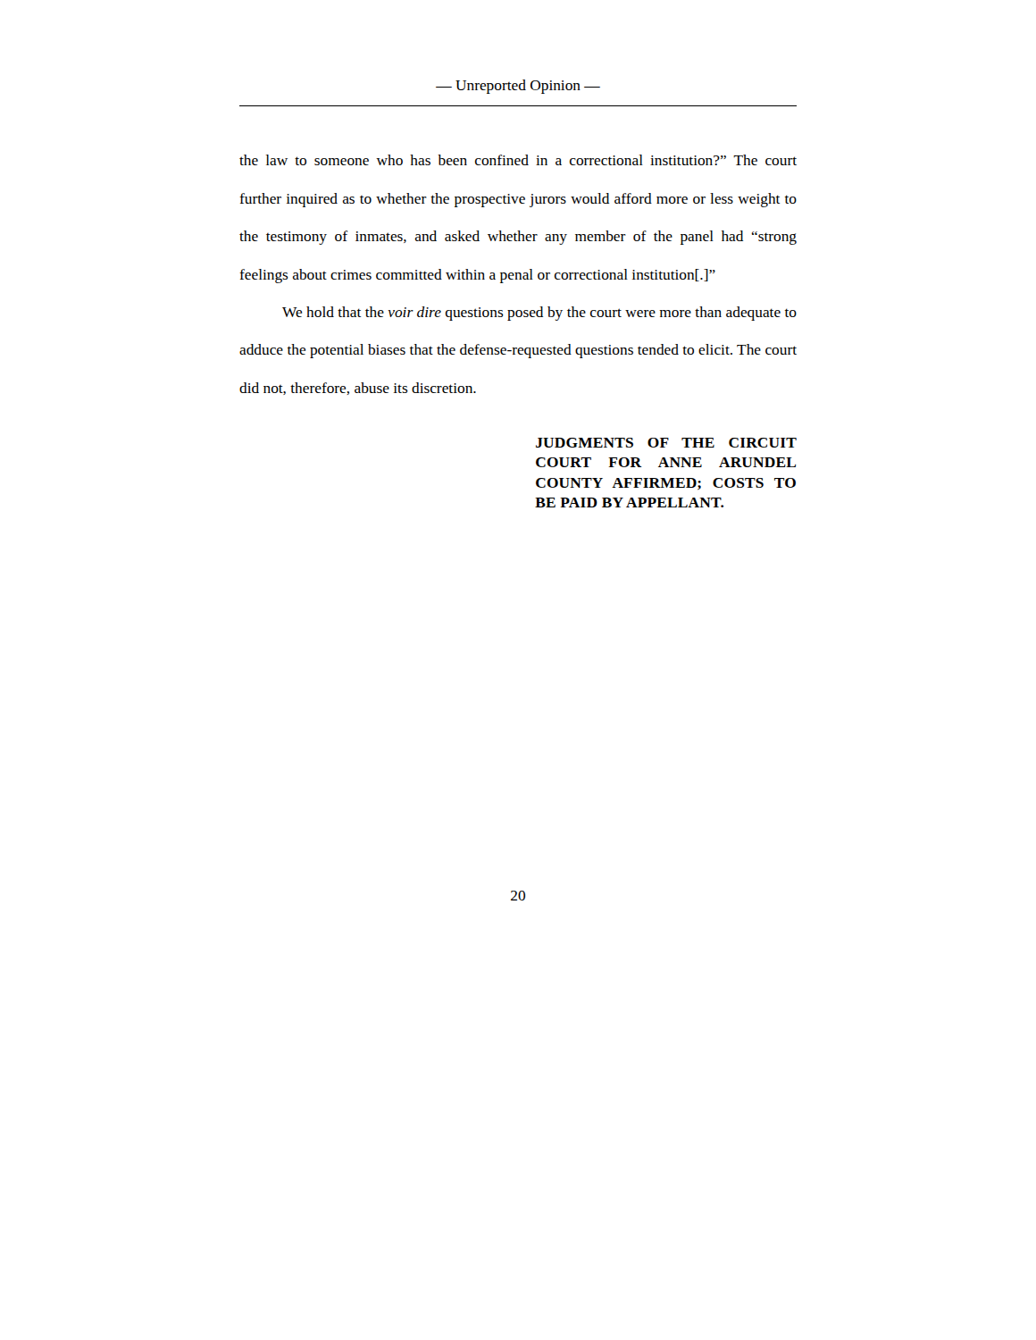— Unreported Opinion —
the law to someone who has been confined in a correctional institution?” The court further inquired as to whether the prospective jurors would afford more or less weight to the testimony of inmates, and asked whether any member of the panel had “strong feelings about crimes committed within a penal or correctional institution[.]”
We hold that the voir dire questions posed by the court were more than adequate to adduce the potential biases that the defense-requested questions tended to elicit. The court did not, therefore, abuse its discretion.
JUDGMENTS OF THE CIRCUIT COURT FOR ANNE ARUNDEL COUNTY AFFIRMED; COSTS TO BE PAID BY APPELLANT.
20